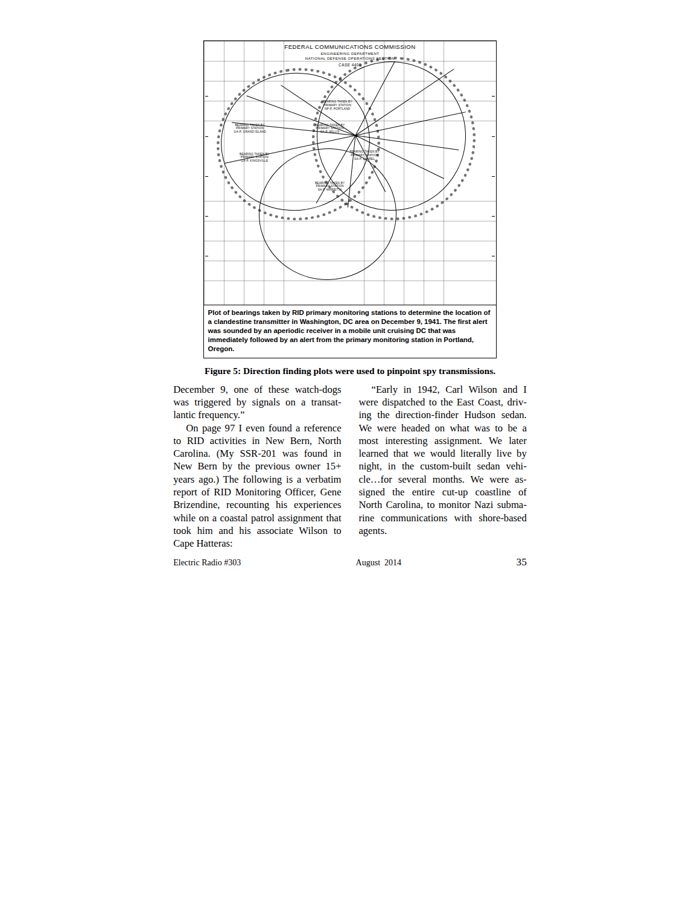FEDERAL COMMUNICATIONS COMMISSION
ENGINEERING DEPARTMENT
NATIONAL DEFENSE OPERATIONS SECTION
CASE 4400
BEARING TAKEN BY
PRIMARY STATION
NP-P, PORTLAND
BEARING TAKEN BY
PRIMARY STATION
GA-P, GRAND ISLAND
BEARING TAKEN BY
PRIMARY STATION
SA-P, WILLIS
BEARING TAKEN BY
PRIMARY STATION
GA-P, KINGSVILLE
BEARING TAKEN BY
PRIMARY STATION
SA-P, LAUREL
BEARING TAKEN BY
PRIMARY STATION
SA-P, MARIETTA
Plot of bearings taken by RID primary monitoring stations to determine the location of a clandestine transmitter in Washington, DC area on December 9, 1941. The first alert was sounded by an aperiodic receiver in a mobile unit cruising DC that was immediately followed by an alert from the primary monitoring station in Portland, Oregon.
Figure 5: Direction finding plots were used to pinpoint spy transmissions.
December 9, one of these watch-dogs was triggered by signals on a transatlantic frequency.”
On page 97 I even found a reference to RID activities in New Bern, North Carolina. (My SSR-201 was found in New Bern by the previous owner 15+ years ago.) The following is a verbatim report of RID Monitoring Officer, Gene Brizendine, recounting his experiences while on a coastal patrol assignment that took him and his associate Wilson to Cape Hatteras:
“Early in 1942, Carl Wilson and I were dispatched to the East Coast, driving the direction-finder Hudson sedan. We were headed on what was to be a most interesting assignment. We later learned that we would literally live by night, in the custom-built sedan vehicle…for several months. We were assigned the entire cut-up coastline of North Carolina, to monitor Nazi submarine communications with shore-based agents.
Electric Radio #303
August 2014
35